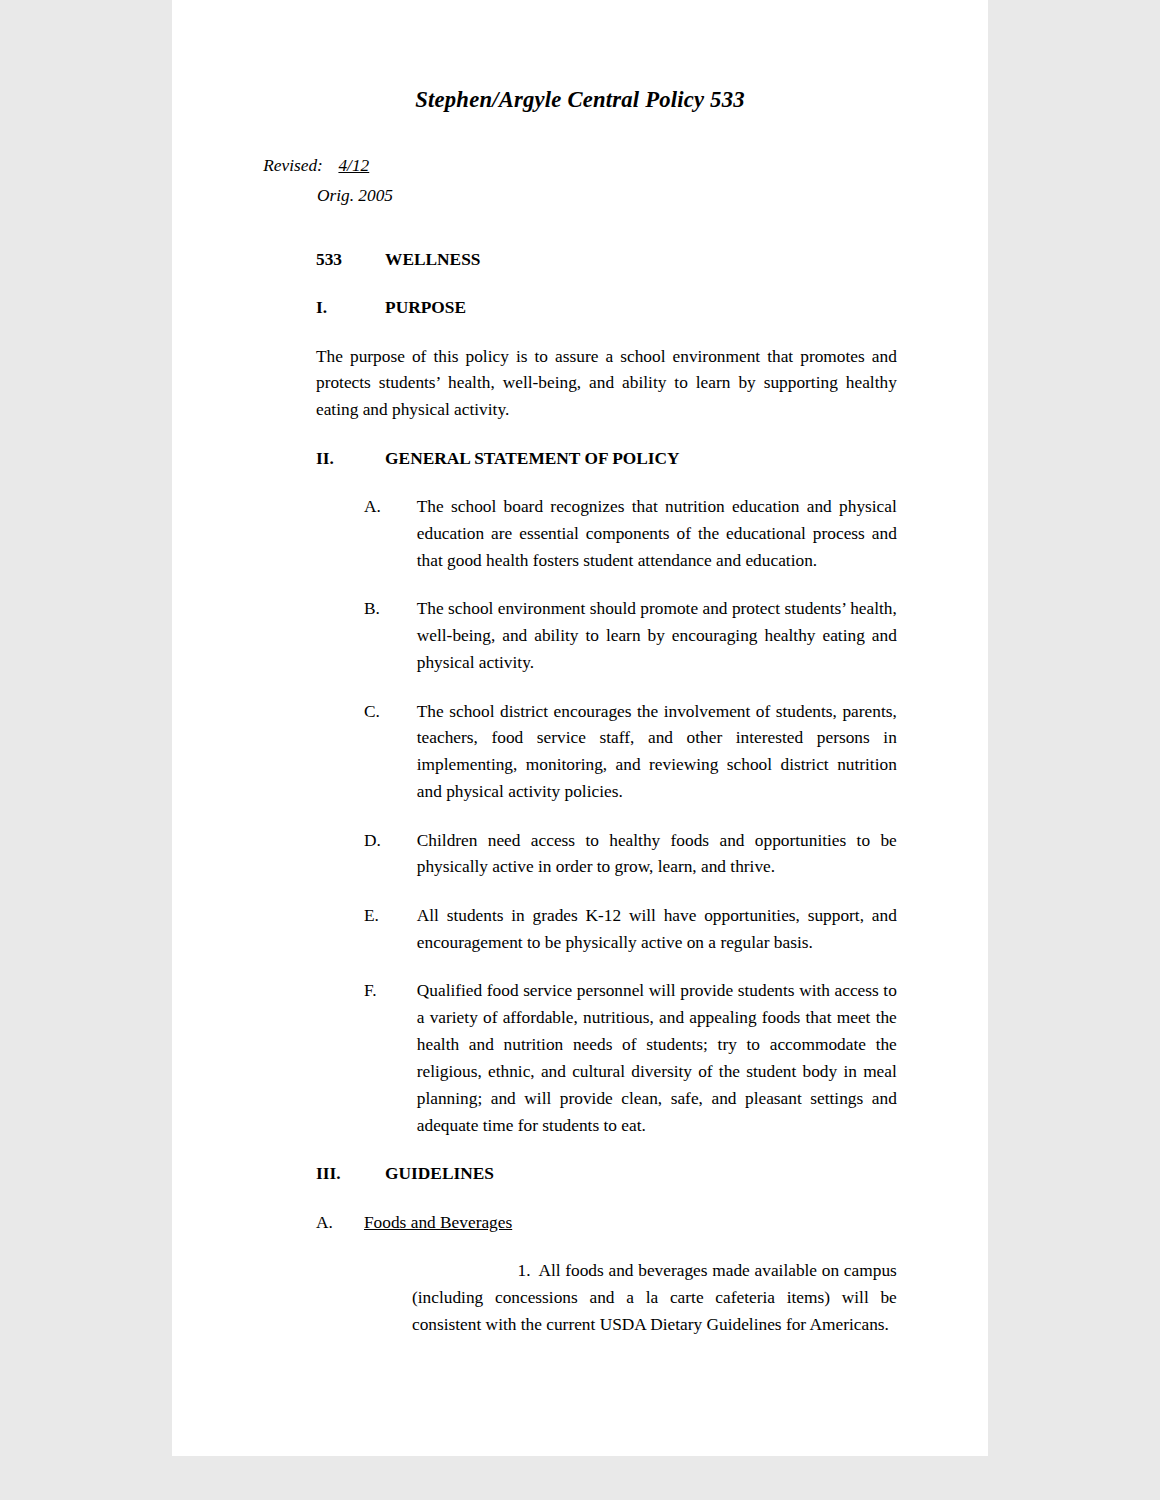Stephen/Argyle Central Policy 533
Revised:4/12
Orig. 2005
533 WELLNESS
I. PURPOSE
The purpose of this policy is to assure a school environment that promotes and protects students’ health, well-being, and ability to learn by supporting healthy eating and physical activity.
II. GENERAL STATEMENT OF POLICY
A. The school board recognizes that nutrition education and physical education are essential components of the educational process and that good health fosters student attendance and education.
B. The school environment should promote and protect students’ health, well-being, and ability to learn by encouraging healthy eating and physical activity.
C. The school district encourages the involvement of students, parents, teachers, food service staff, and other interested persons in implementing, monitoring, and reviewing school district nutrition and physical activity policies.
D. Children need access to healthy foods and opportunities to be physically active in order to grow, learn, and thrive.
E. All students in grades K-12 will have opportunities, support, and encouragement to be physically active on a regular basis.
F. Qualified food service personnel will provide students with access to a variety of affordable, nutritious, and appealing foods that meet the health and nutrition needs of students; try to accommodate the religious, ethnic, and cultural diversity of the student body in meal planning; and will provide clean, safe, and pleasant settings and adequate time for students to eat.
III. GUIDELINES
A. Foods and Beverages
1. All foods and beverages made available on campus (including concessions and a la carte cafeteria items) will be consistent with the current USDA Dietary Guidelines for Americans.